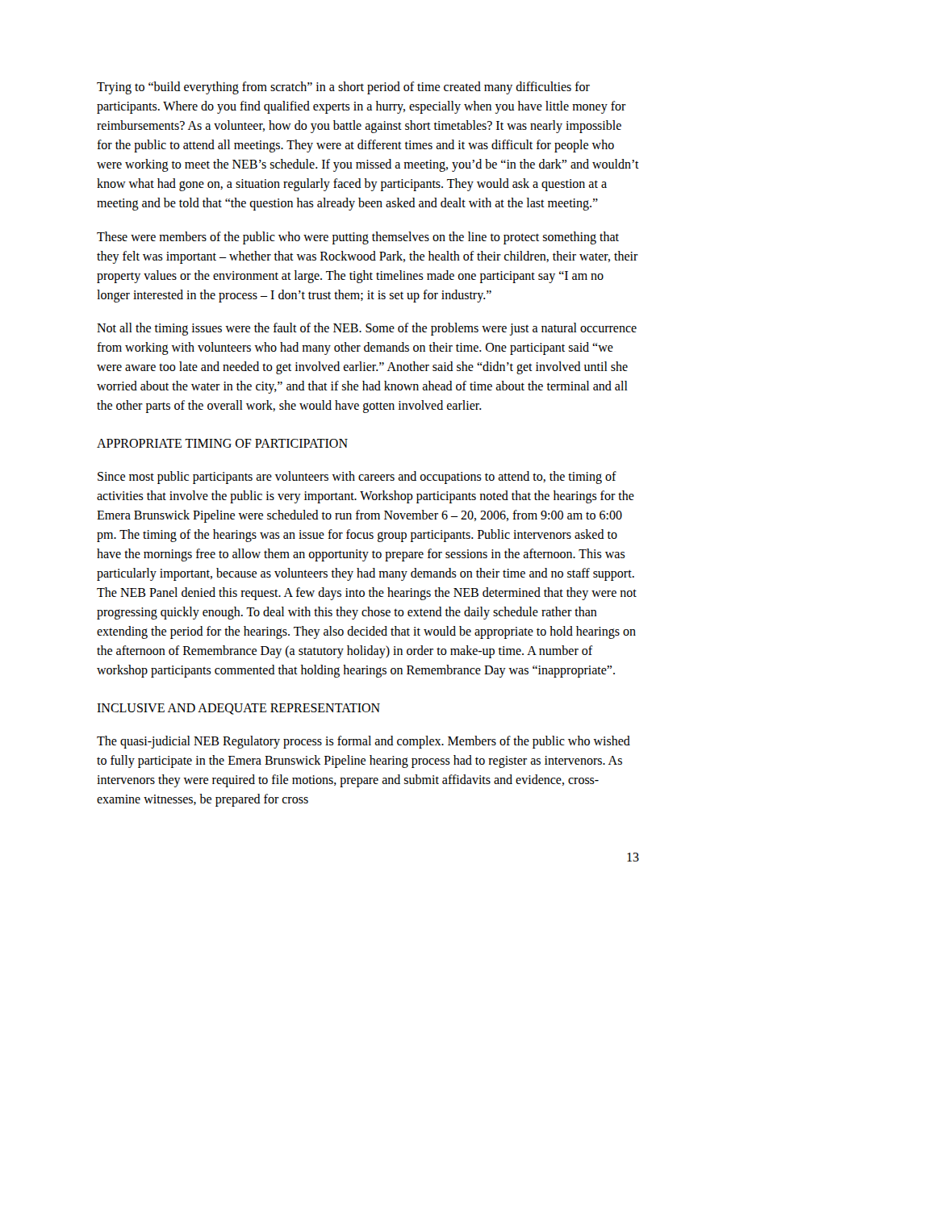Trying to “build everything from scratch” in a short period of time created many difficulties for participants. Where do you find qualified experts in a hurry, especially when you have little money for reimbursements? As a volunteer, how do you battle against short timetables? It was nearly impossible for the public to attend all meetings. They were at different times and it was difficult for people who were working to meet the NEB’s schedule. If you missed a meeting, you’d be “in the dark” and wouldn’t know what had gone on, a situation regularly faced by participants. They would ask a question at a meeting and be told that “the question has already been asked and dealt with at the last meeting.”
These were members of the public who were putting themselves on the line to protect something that they felt was important – whether that was Rockwood Park, the health of their children, their water, their property values or the environment at large. The tight timelines made one participant say “I am no longer interested in the process – I don’t trust them; it is set up for industry.”
Not all the timing issues were the fault of the NEB. Some of the problems were just a natural occurrence from working with volunteers who had many other demands on their time. One participant said “we were aware too late and needed to get involved earlier.” Another said she “didn’t get involved until she worried about the water in the city,” and that if she had known ahead of time about the terminal and all the other parts of the overall work, she would have gotten involved earlier.
Appropriate Timing of Participation
Since most public participants are volunteers with careers and occupations to attend to, the timing of activities that involve the public is very important. Workshop participants noted that the hearings for the Emera Brunswick Pipeline were scheduled to run from November 6 – 20, 2006, from 9:00 am to 6:00 pm. The timing of the hearings was an issue for focus group participants. Public intervenors asked to have the mornings free to allow them an opportunity to prepare for sessions in the afternoon. This was particularly important, because as volunteers they had many demands on their time and no staff support. The NEB Panel denied this request. A few days into the hearings the NEB determined that they were not progressing quickly enough. To deal with this they chose to extend the daily schedule rather than extending the period for the hearings. They also decided that it would be appropriate to hold hearings on the afternoon of Remembrance Day (a statutory holiday) in order to make-up time. A number of workshop participants commented that holding hearings on Remembrance Day was “inappropriate”.
Inclusive and Adequate Representation
The quasi-judicial NEB Regulatory process is formal and complex. Members of the public who wished to fully participate in the Emera Brunswick Pipeline hearing process had to register as intervenors. As intervenors they were required to file motions, prepare and submit affidavits and evidence, cross-examine witnesses, be prepared for cross
13